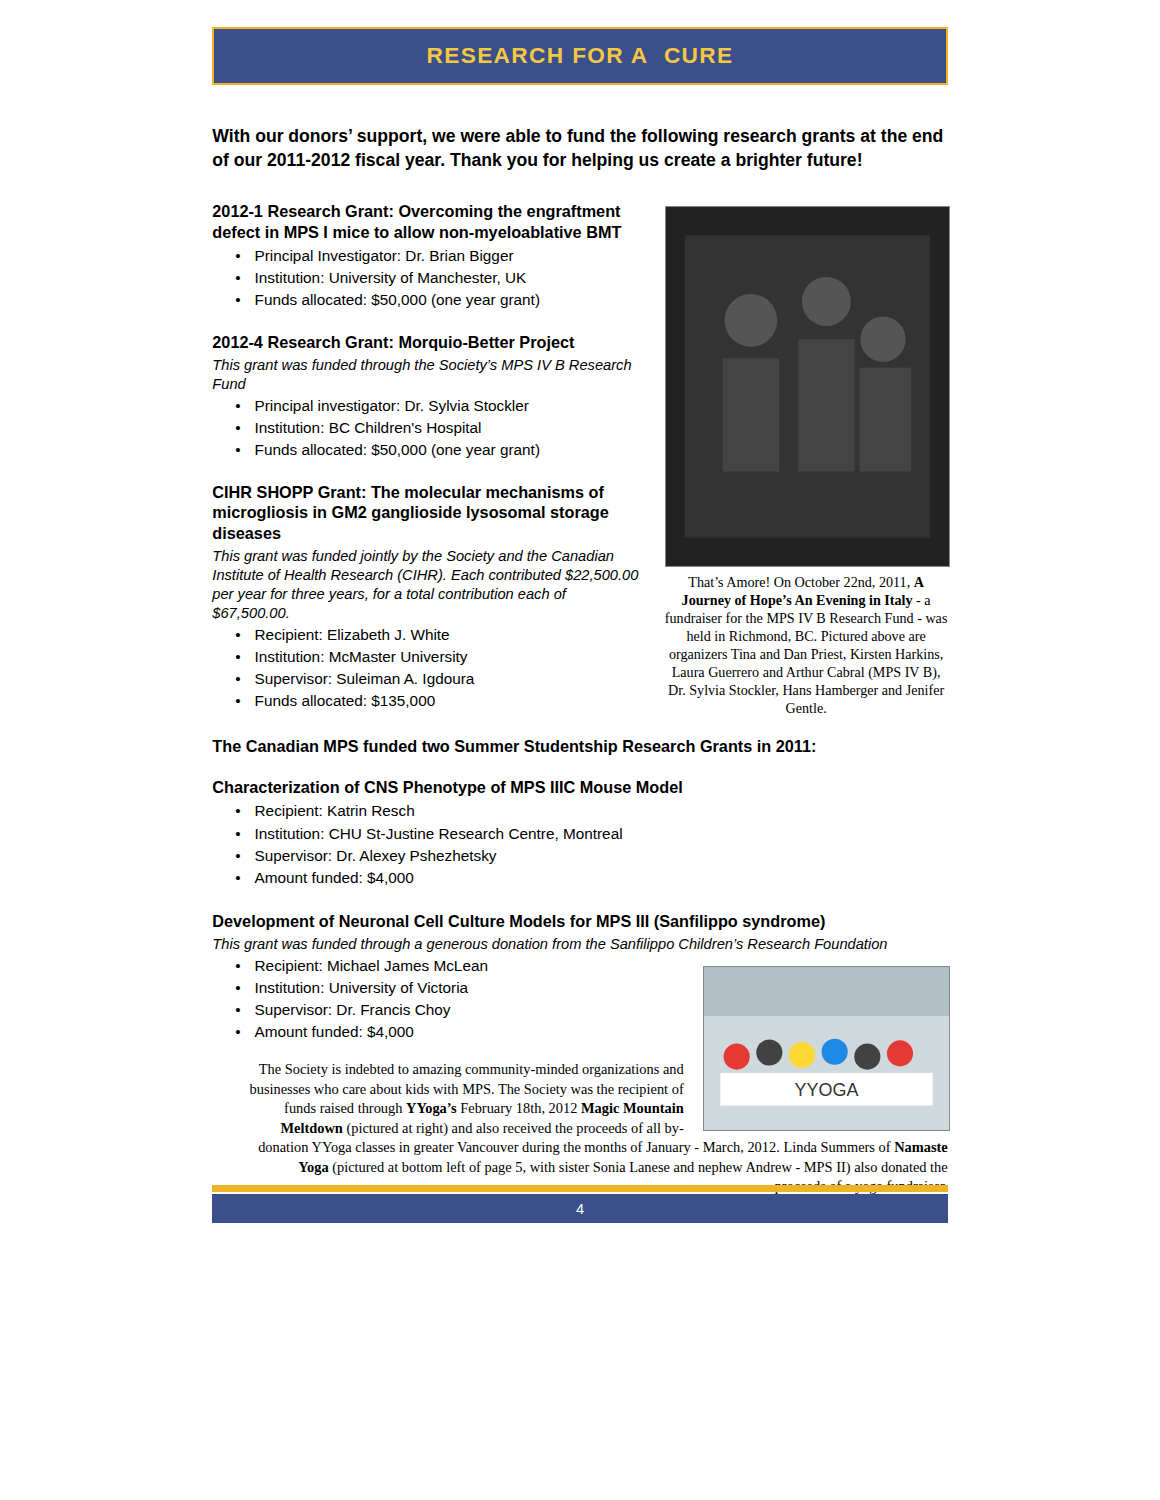RESEARCH FOR A CURE
With our donors’ support, we were able to fund the following research grants at the end of our 2011-2012 fiscal year. Thank you for helping us create a brighter future!
That’s Amore! On October 22nd, 2011, A Journey of Hope’s An Evening in Italy - a fundraiser for the MPS IV B Research Fund - was held in Richmond, BC. Pictured above are organizers Tina and Dan Priest, Kirsten Harkins, Laura Guerrero and Arthur Cabral (MPS IV B), Dr. Sylvia Stockler, Hans Hamberger and Jenifer Gentle.
2012-1 Research Grant: Overcoming the engraftment defect in MPS I mice to allow non-myeloablative BMT
Principal Investigator: Dr. Brian Bigger
Institution: University of Manchester, UK
Funds allocated: $50,000 (one year grant)
2012-4 Research Grant: Morquio-Better Project
This grant was funded through the Society’s MPS IV B Research Fund
Principal investigator: Dr. Sylvia Stockler
Institution: BC Children's Hospital
Funds allocated: $50,000 (one year grant)
CIHR SHOPP Grant: The molecular mechanisms of microgliosis in GM2 ganglioside lysosomal storage diseases
This grant was funded jointly by the Society and the Canadian Institute of Health Research (CIHR). Each contributed $22,500.00 per year for three years, for a total contribution each of $67,500.00.
Recipient: Elizabeth J. White
Institution: McMaster University
Supervisor: Suleiman A. Igdoura
Funds allocated: $135,000
The Canadian MPS funded two Summer Studentship Research Grants in 2011:
Characterization of CNS Phenotype of MPS IIIC Mouse Model
Recipient: Katrin Resch
Institution: CHU St-Justine Research Centre, Montreal
Supervisor: Dr. Alexey Pshezhetsky
Amount funded: $4,000
Development of Neuronal Cell Culture Models for MPS III (Sanfilippo syndrome)
This grant was funded through a generous donation from the Sanfilippo Children’s Research Foundation
Recipient: Michael James McLean
Institution: University of Victoria
Supervisor: Dr. Francis Choy
Amount funded: $4,000
The Society is indebted to amazing community-minded organizations and businesses who care about kids with MPS. The Society was the recipient of funds raised through YYoga’s February 18th, 2012 Magic Mountain Meltdown (pictured at right) and also received the proceeds of all by-donation YYoga classes in greater Vancouver during the months of January - March, 2012. Linda Summers of Namaste Yoga (pictured at bottom left of page 5, with sister Sonia Lanese and nephew Andrew - MPS II) also donated the proceeds of a yoga fundraiser.
4